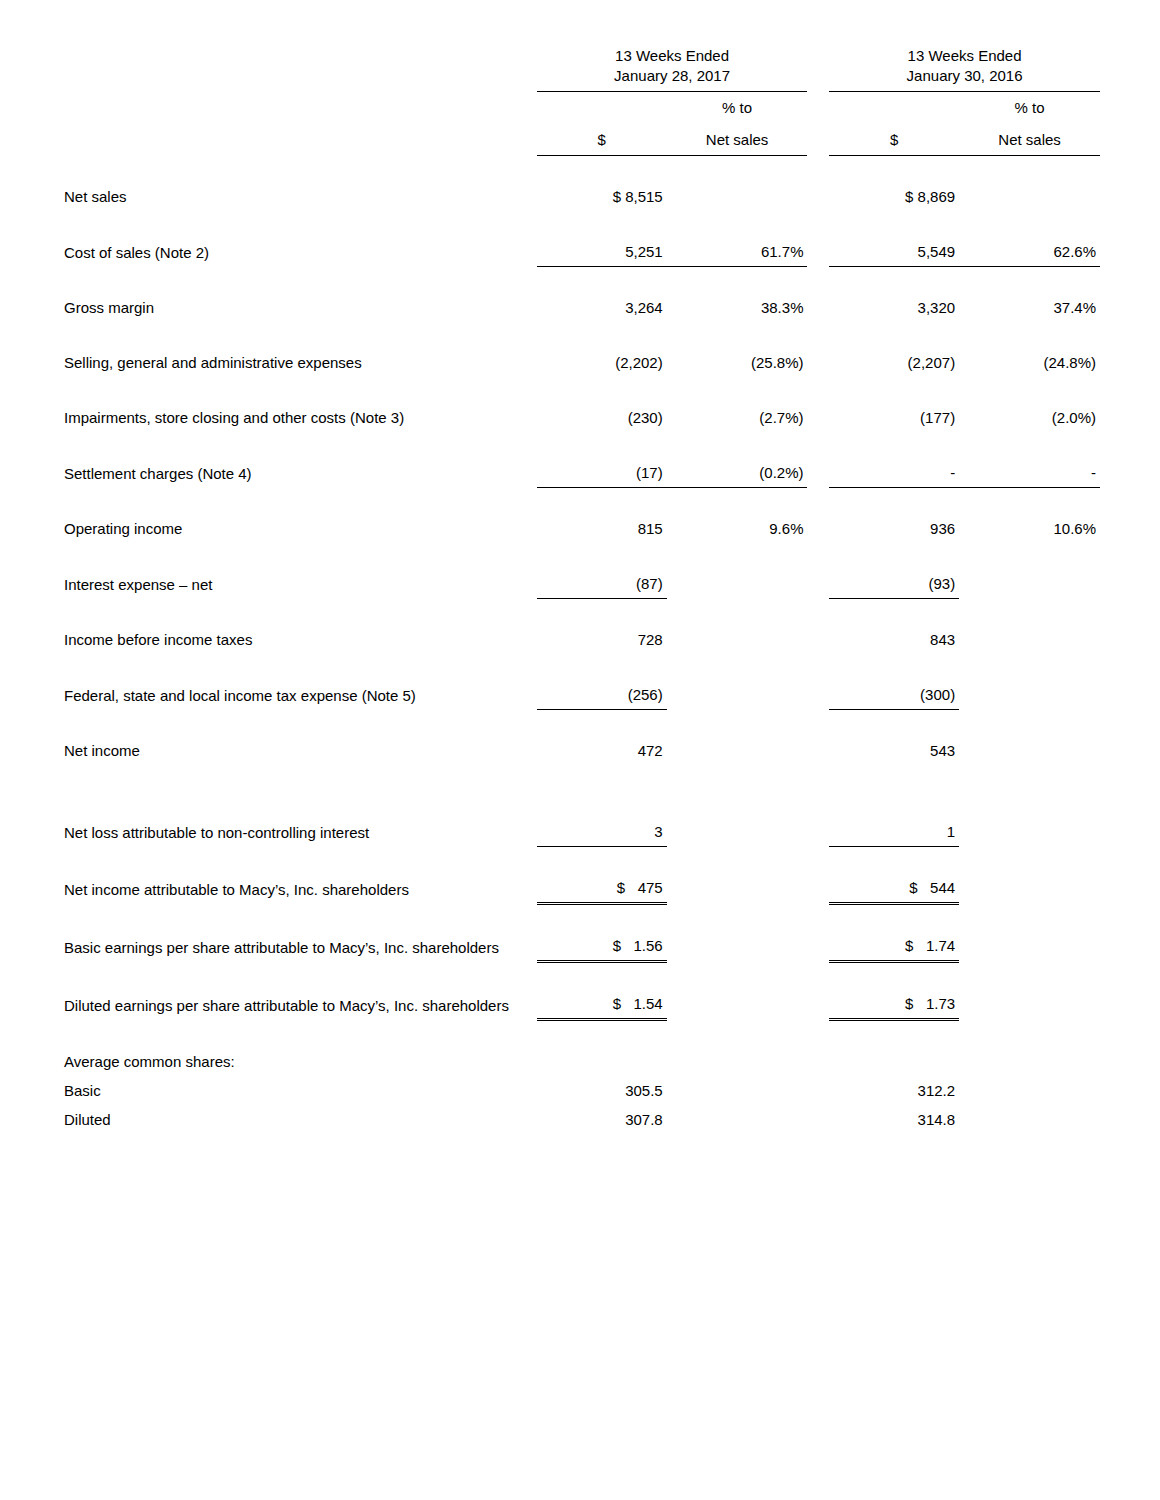| | 13 Weeks Ended January 28, 2017 | | 13 Weeks Ended January 30, 2016 |
| | | % to | | | % to |
| | $ | Net sales | | $ | Net sales |
| Net sales | $ 8,515 | | | $ 8,869 | |
| Cost of sales (Note 2) | 5,251 | 61.7% | | 5,549 | 62.6% |
| Gross margin | 3,264 | 38.3% | | 3,320 | 37.4% |
| Selling, general and administrative expenses | (2,202) | (25.8%) | | (2,207) | (24.8%) |
| Impairments, store closing and other costs (Note 3) | (230) | (2.7%) | | (177) | (2.0%) |
| Settlement charges (Note 4) | (17) | (0.2%) | | - | - |
| Operating income | 815 | 9.6% | | 936 | 10.6% |
| Interest expense – net | (87) | | | (93) | |
| Income before income taxes | 728 | | | 843 | |
| Federal, state and local income tax expense (Note 5) | (256) | | | (300) | |
| Net income | 472 | | | 543 | |
| Net loss attributable to non-controlling interest | 3 | | | 1 | |
| Net income attributable to Macy’s, Inc. shareholders | $ 475 | | | $ 544 | |
| Basic earnings per share attributable to Macy’s, Inc. shareholders | $ 1.56 | | | $ 1.74 | |
| Diluted earnings per share attributable to Macy’s, Inc. shareholders | $ 1.54 | | | $ 1.73 | |
| Average common shares: | | | | | |
| Basic | 305.5 | | | 312.2 | |
| Diluted | 307.8 | | | 314.8 | |